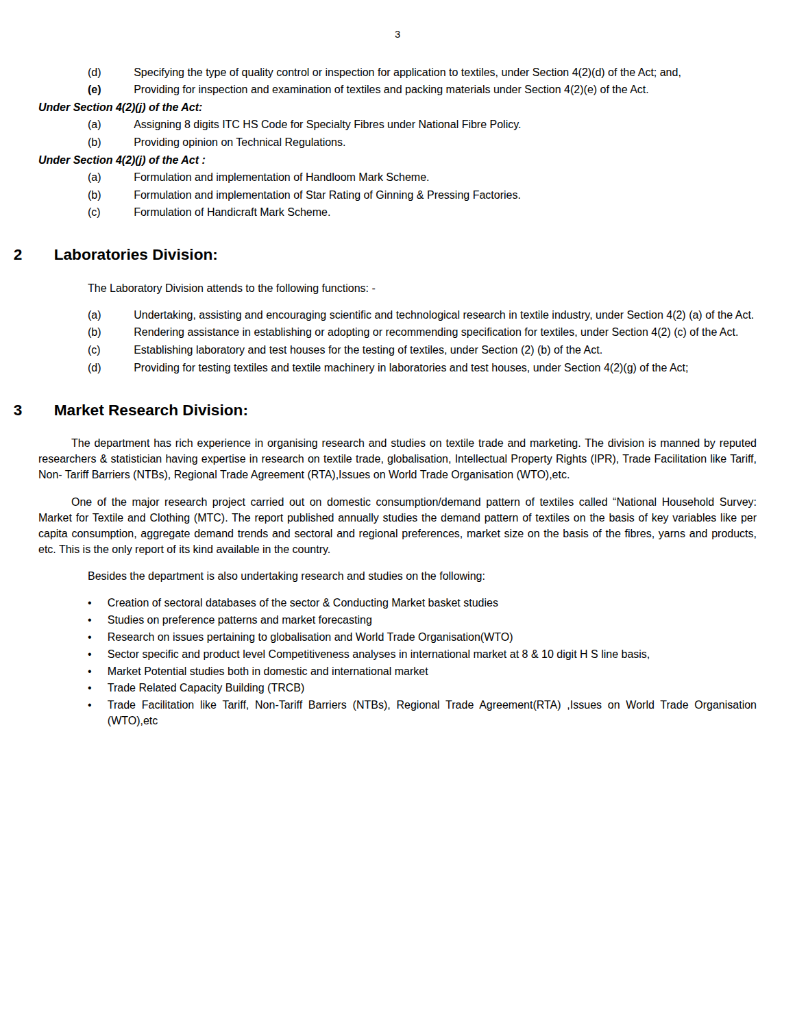3
(d) Specifying the type of quality control or inspection for application to textiles, under Section 4(2)(d) of the Act; and,
(e) Providing for inspection and examination of textiles and packing materials under Section 4(2)(e) of the Act.
Under Section 4(2)(j) of the Act:
(a) Assigning 8 digits ITC HS Code for Specialty Fibres under National Fibre Policy.
(b) Providing opinion on Technical Regulations.
Under Section 4(2)(j) of the Act :
(a) Formulation and implementation of Handloom Mark Scheme.
(b) Formulation and implementation of Star Rating of Ginning & Pressing Factories.
(c) Formulation of Handicraft Mark Scheme.
2 Laboratories Division:
The Laboratory Division attends to the following functions: -
(a) Undertaking, assisting and encouraging scientific and technological research in textile industry, under Section 4(2) (a) of the Act.
(b) Rendering assistance in establishing or adopting or recommending specification for textiles, under Section 4(2) (c) of the Act.
(c) Establishing laboratory and test houses for the testing of textiles, under Section (2) (b) of the Act.
(d) Providing for testing textiles and textile machinery in laboratories and test houses, under Section 4(2)(g) of the Act;
3 Market Research Division:
The department has rich experience in organising research and studies on textile trade and marketing. The division is manned by reputed researchers & statistician having expertise in research on textile trade, globalisation, Intellectual Property Rights (IPR), Trade Facilitation like Tariff, Non- Tariff Barriers (NTBs), Regional Trade Agreement (RTA),Issues on World Trade Organisation (WTO),etc.
One of the major research project carried out on domestic consumption/demand pattern of textiles called “National Household Survey: Market for Textile and Clothing (MTC). The report published annually studies the demand pattern of textiles on the basis of key variables like per capita consumption, aggregate demand trends and sectoral and regional preferences, market size on the basis of the fibres, yarns and products, etc. This is the only report of its kind available in the country.
Besides the department is also undertaking research and studies on the following:
•Creation of sectoral databases of the sector & Conducting Market basket studies
•Studies on preference patterns and market forecasting
•Research on issues pertaining to globalisation and World Trade Organisation(WTO)
•Sector specific and product level Competitiveness analyses in international market at 8 & 10 digit H S line basis,
•Market Potential studies both in domestic and international market
•Trade Related Capacity Building (TRCB)
•Trade Facilitation like Tariff, Non-Tariff Barriers (NTBs), Regional Trade Agreement(RTA) ,Issues on World Trade Organisation (WTO),etc